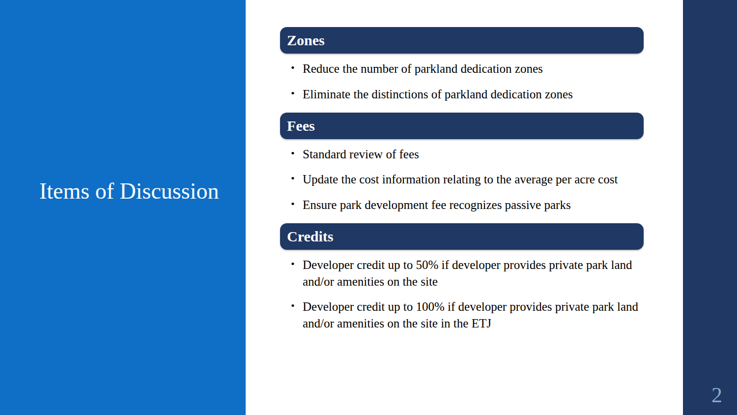Items of Discussion
Zones
Reduce the number of parkland dedication zones
Eliminate the distinctions of parkland dedication zones
Fees
Standard review of fees
Update the cost information relating to the average per acre cost
Ensure park development fee recognizes passive parks
Credits
Developer credit up to 50% if developer provides private park land and/or amenities on the site
Developer credit up to 100% if developer provides private park land and/or amenities on the site in the ETJ
Parkland Dedication Ordinance Amendments
2